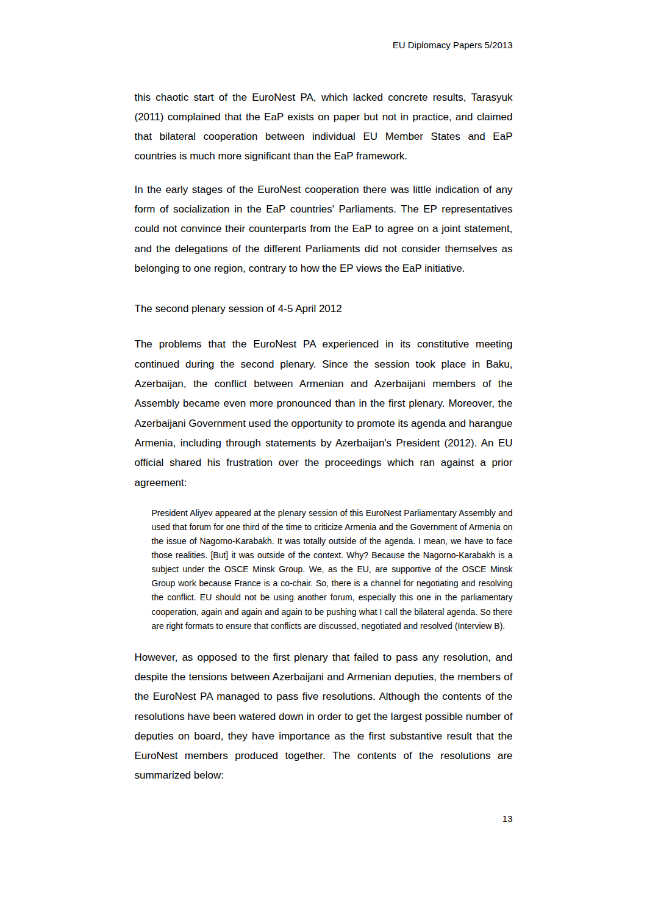EU Diplomacy Papers 5/2013
this chaotic start of the EuroNest PA, which lacked concrete results, Tarasyuk (2011) complained that the EaP exists on paper but not in practice, and claimed that bilateral cooperation between individual EU Member States and EaP countries is much more significant than the EaP framework.
In the early stages of the EuroNest cooperation there was little indication of any form of socialization in the EaP countries' Parliaments. The EP representatives could not convince their counterparts from the EaP to agree on a joint statement, and the delegations of the different Parliaments did not consider themselves as belonging to one region, contrary to how the EP views the EaP initiative.
The second plenary session of 4-5 April 2012
The problems that the EuroNest PA experienced in its constitutive meeting continued during the second plenary. Since the session took place in Baku, Azerbaijan, the conflict between Armenian and Azerbaijani members of the Assembly became even more pronounced than in the first plenary. Moreover, the Azerbaijani Government used the opportunity to promote its agenda and harangue Armenia, including through statements by Azerbaijan's President (2012). An EU official shared his frustration over the proceedings which ran against a prior agreement:
President Aliyev appeared at the plenary session of this EuroNest Parliamentary Assembly and used that forum for one third of the time to criticize Armenia and the Government of Armenia on the issue of Nagorno-Karabakh. It was totally outside of the agenda. I mean, we have to face those realities. [But] it was outside of the context. Why? Because the Nagorno-Karabakh is a subject under the OSCE Minsk Group. We, as the EU, are supportive of the OSCE Minsk Group work because France is a co-chair. So, there is a channel for negotiating and resolving the conflict. EU should not be using another forum, especially this one in the parliamentary cooperation, again and again and again to be pushing what I call the bilateral agenda. So there are right formats to ensure that conflicts are discussed, negotiated and resolved (Interview B).
However, as opposed to the first plenary that failed to pass any resolution, and despite the tensions between Azerbaijani and Armenian deputies, the members of the EuroNest PA managed to pass five resolutions. Although the contents of the resolutions have been watered down in order to get the largest possible number of deputies on board, they have importance as the first substantive result that the EuroNest members produced together. The contents of the resolutions are summarized below:
13